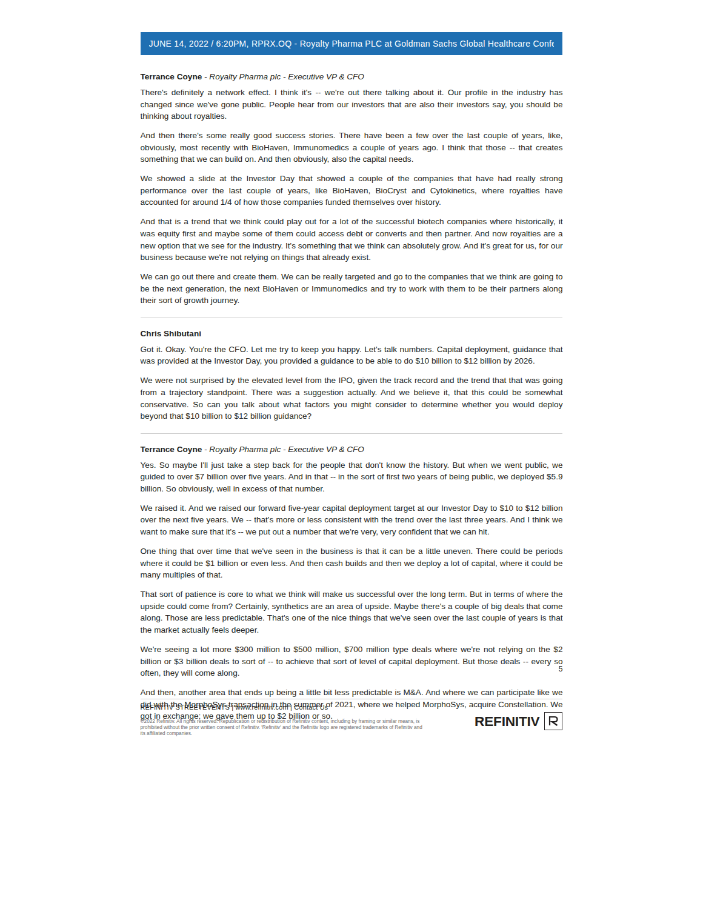JUNE 14, 2022 / 6:20PM, RPRX.OQ - Royalty Pharma PLC at Goldman Sachs Global Healthcare Conference
Terrance Coyne - Royalty Pharma plc - Executive VP & CFO
There's definitely a network effect. I think it's -- we're out there talking about it. Our profile in the industry has changed since we've gone public. People hear from our investors that are also their investors say, you should be thinking about royalties.
And then there's some really good success stories. There have been a few over the last couple of years, like, obviously, most recently with BioHaven, Immunomedics a couple of years ago. I think that those -- that creates something that we can build on. And then obviously, also the capital needs.
We showed a slide at the Investor Day that showed a couple of the companies that have had really strong performance over the last couple of years, like BioHaven, BioCryst and Cytokinetics, where royalties have accounted for around 1/4 of how those companies funded themselves over history.
And that is a trend that we think could play out for a lot of the successful biotech companies where historically, it was equity first and maybe some of them could access debt or converts and then partner. And now royalties are a new option that we see for the industry. It's something that we think can absolutely grow. And it's great for us, for our business because we're not relying on things that already exist.
We can go out there and create them. We can be really targeted and go to the companies that we think are going to be the next generation, the next BioHaven or Immunomedics and try to work with them to be their partners along their sort of growth journey.
Chris Shibutani
Got it. Okay. You're the CFO. Let me try to keep you happy. Let's talk numbers. Capital deployment, guidance that was provided at the Investor Day, you provided a guidance to be able to do $10 billion to $12 billion by 2026.
We were not surprised by the elevated level from the IPO, given the track record and the trend that that was going from a trajectory standpoint. There was a suggestion actually. And we believe it, that this could be somewhat conservative. So can you talk about what factors you might consider to determine whether you would deploy beyond that $10 billion to $12 billion guidance?
Terrance Coyne - Royalty Pharma plc - Executive VP & CFO
Yes. So maybe I'll just take a step back for the people that don't know the history. But when we went public, we guided to over $7 billion over five years. And in that -- in the sort of first two years of being public, we deployed $5.9 billion. So obviously, well in excess of that number.
We raised it. And we raised our forward five-year capital deployment target at our Investor Day to $10 to $12 billion over the next five years. We -- that's more or less consistent with the trend over the last three years. And I think we want to make sure that it's -- we put out a number that we're very, very confident that we can hit.
One thing that over time that we've seen in the business is that it can be a little uneven. There could be periods where it could be $1 billion or even less. And then cash builds and then we deploy a lot of capital, where it could be many multiples of that.
That sort of patience is core to what we think will make us successful over the long term. But in terms of where the upside could come from? Certainly, synthetics are an area of upside. Maybe there's a couple of big deals that come along. Those are less predictable. That's one of the nice things that we've seen over the last couple of years is that the market actually feels deeper.
We're seeing a lot more $300 million to $500 million, $700 million type deals where we're not relying on the $2 billion or $3 billion deals to sort of -- to achieve that sort of level of capital deployment. But those deals -- every so often, they will come along.
And then, another area that ends up being a little bit less predictable is M&A. And where we can participate like we did with the MorphoSys transaction in the summer of 2021, where we helped MorphoSys, acquire Constellation. We got in exchange; we gave them up to $2 billion or so.
5
REFINITIV STREETEVENTS | www.refinitiv.com | Contact Us
©2022 Refinitiv. All rights reserved. Republication or redistribution of Refinitiv content, including by framing or similar means, is prohibited without the prior written consent of Refinitiv. 'Refinitiv' and the Refinitiv logo are registered trademarks of Refinitiv and its affiliated companies.
REFINITIV